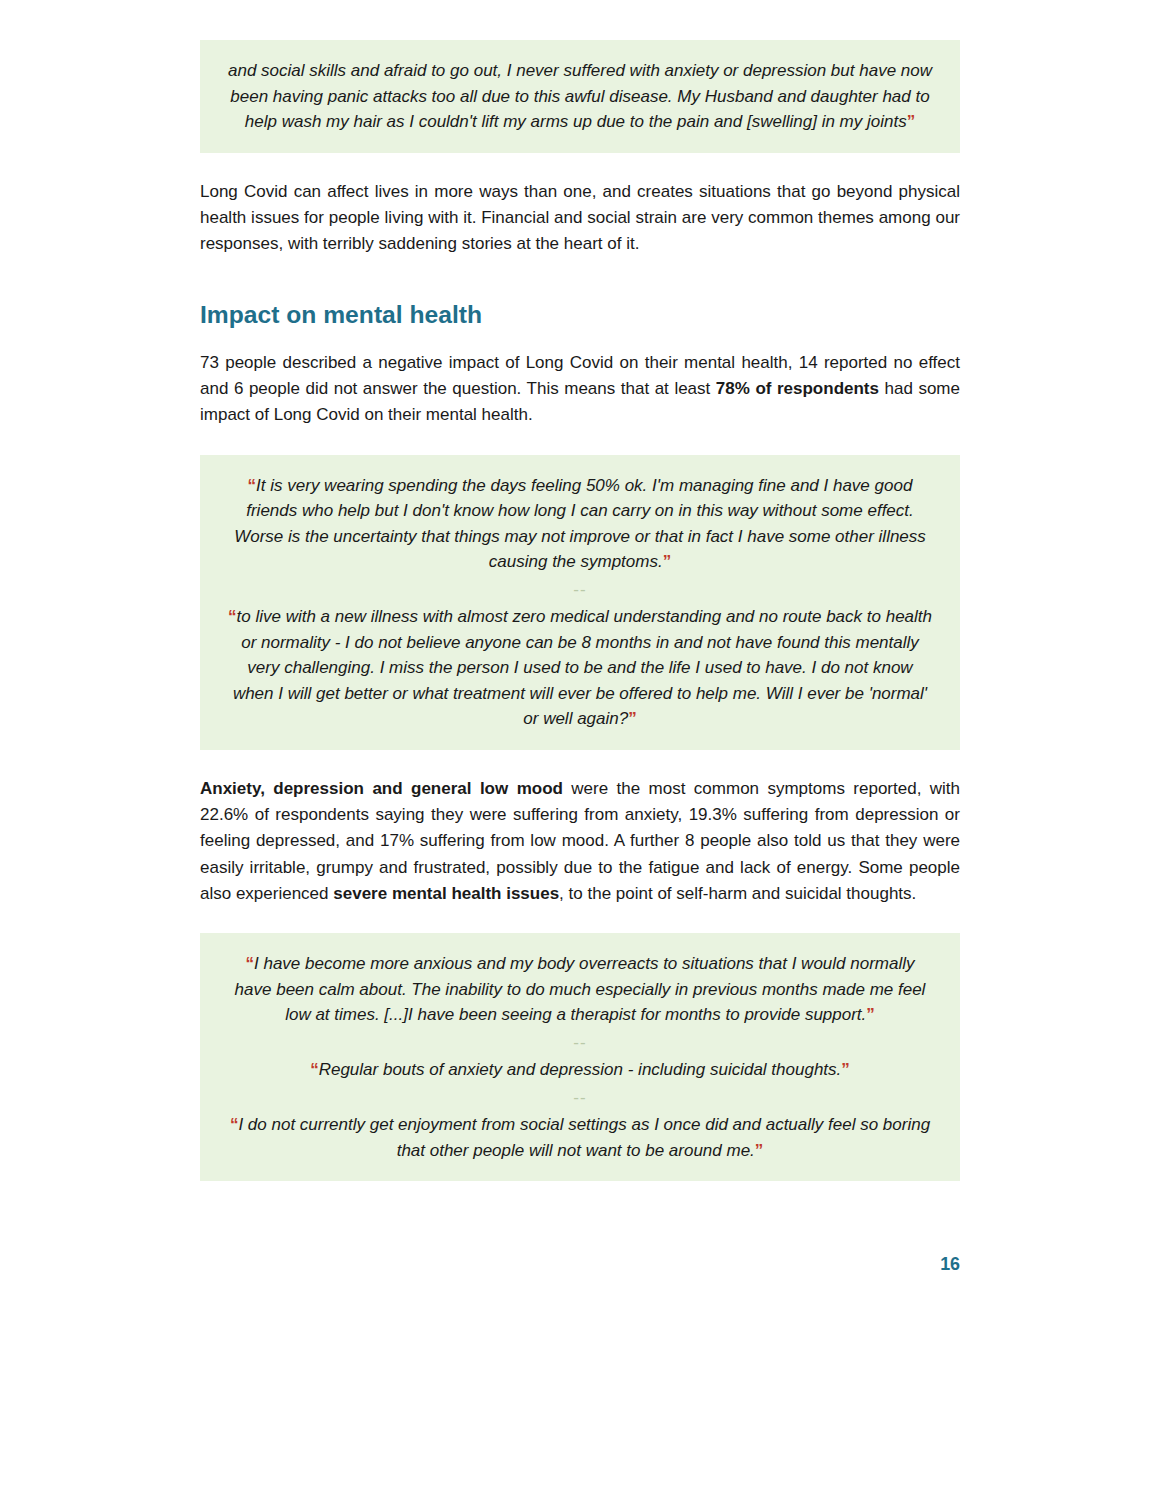and social skills and afraid to go out, I never suffered with anxiety or depression but have now been having panic attacks too all due to this awful disease. My Husband and daughter had to help wash my hair as I couldn't lift my arms up due to the pain and [swelling] in my joints”
Long Covid can affect lives in more ways than one, and creates situations that go beyond physical health issues for people living with it. Financial and social strain are very common themes among our responses, with terribly saddening stories at the heart of it.
Impact on mental health
73 people described a negative impact of Long Covid on their mental health, 14 reported no effect and 6 people did not answer the question. This means that at least 78% of respondents had some impact of Long Covid on their mental health.
“It is very wearing spending the days feeling 50% ok. I'm managing fine and I have good friends who help but I don't know how long I can carry on in this way without some effect. Worse is the uncertainty that things may not improve or that in fact I have some other illness causing the symptoms.” -- “to live with a new illness with almost zero medical understanding and no route back to health or normality - I do not believe anyone can be 8 months in and not have found this mentally very challenging. I miss the person I used to be and the life I used to have. I do not know when I will get better or what treatment will ever be offered to help me. Will I ever be 'normal' or well again?”
Anxiety, depression and general low mood were the most common symptoms reported, with 22.6% of respondents saying they were suffering from anxiety, 19.3% suffering from depression or feeling depressed, and 17% suffering from low mood. A further 8 people also told us that they were easily irritable, grumpy and frustrated, possibly due to the fatigue and lack of energy. Some people also experienced severe mental health issues, to the point of self-harm and suicidal thoughts.
“I have become more anxious and my body overreacts to situations that I would normally have been calm about. The inability to do much especially in previous months made me feel low at times. [...]I have been seeing a therapist for months to provide support.” -- “Regular bouts of anxiety and depression - including suicidal thoughts.” -- “I do not currently get enjoyment from social settings as I once did and actually feel so boring that other people will not want to be around me.”
16